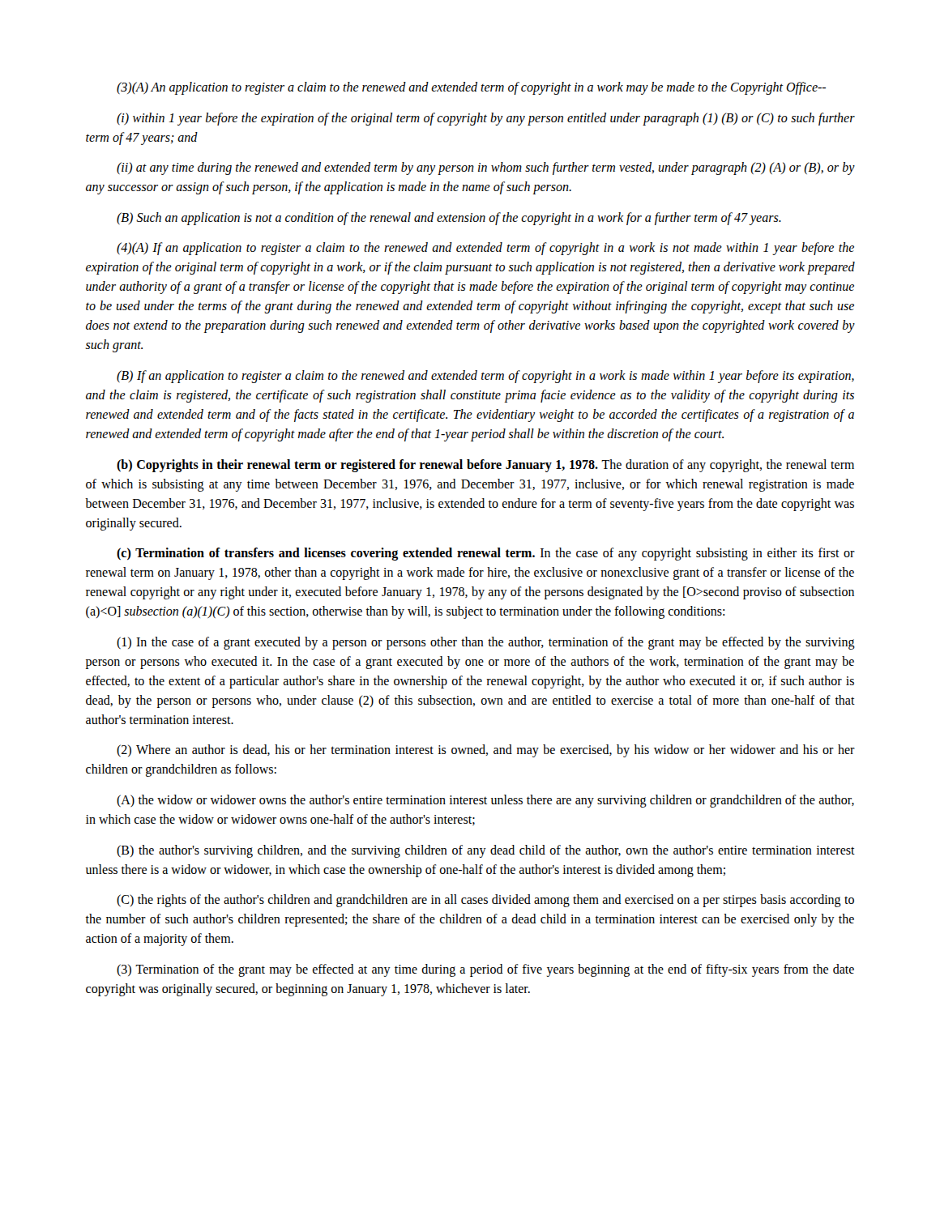(3)(A) An application to register a claim to the renewed and extended term of copyright in a work may be made to the Copyright Office--
(i) within 1 year before the expiration of the original term of copyright by any person entitled under paragraph (1) (B) or (C) to such further term of 47 years; and
(ii) at any time during the renewed and extended term by any person in whom such further term vested, under paragraph (2) (A) or (B), or by any successor or assign of such person, if the application is made in the name of such person.
(B) Such an application is not a condition of the renewal and extension of the copyright in a work for a further term of 47 years.
(4)(A) If an application to register a claim to the renewed and extended term of copyright in a work is not made within 1 year before the expiration of the original term of copyright in a work, or if the claim pursuant to such application is not registered, then a derivative work prepared under authority of a grant of a transfer or license of the copyright that is made before the expiration of the original term of copyright may continue to be used under the terms of the grant during the renewed and extended term of copyright without infringing the copyright, except that such use does not extend to the preparation during such renewed and extended term of other derivative works based upon the copyrighted work covered by such grant.
(B) If an application to register a claim to the renewed and extended term of copyright in a work is made within 1 year before its expiration, and the claim is registered, the certificate of such registration shall constitute prima facie evidence as to the validity of the copyright during its renewed and extended term and of the facts stated in the certificate. The evidentiary weight to be accorded the certificates of a registration of a renewed and extended term of copyright made after the end of that 1-year period shall be within the discretion of the court.
(b) Copyrights in their renewal term or registered for renewal before January 1, 1978. The duration of any copyright, the renewal term of which is subsisting at any time between December 31, 1976, and December 31, 1977, inclusive, or for which renewal registration is made between December 31, 1976, and December 31, 1977, inclusive, is extended to endure for a term of seventy-five years from the date copyright was originally secured.
(c) Termination of transfers and licenses covering extended renewal term. In the case of any copyright subsisting in either its first or renewal term on January 1, 1978, other than a copyright in a work made for hire, the exclusive or nonexclusive grant of a transfer or license of the renewal copyright or any right under it, executed before January 1, 1978, by any of the persons designated by the [O>second proviso of subsection (a)<O] subsection (a)(1)(C) of this section, otherwise than by will, is subject to termination under the following conditions:
(1) In the case of a grant executed by a person or persons other than the author, termination of the grant may be effected by the surviving person or persons who executed it. In the case of a grant executed by one or more of the authors of the work, termination of the grant may be effected, to the extent of a particular author's share in the ownership of the renewal copyright, by the author who executed it or, if such author is dead, by the person or persons who, under clause (2) of this subsection, own and are entitled to exercise a total of more than one-half of that author's termination interest.
(2) Where an author is dead, his or her termination interest is owned, and may be exercised, by his widow or her widower and his or her children or grandchildren as follows:
(A) the widow or widower owns the author's entire termination interest unless there are any surviving children or grandchildren of the author, in which case the widow or widower owns one-half of the author's interest;
(B) the author's surviving children, and the surviving children of any dead child of the author, own the author's entire termination interest unless there is a widow or widower, in which case the ownership of one-half of the author's interest is divided among them;
(C) the rights of the author's children and grandchildren are in all cases divided among them and exercised on a per stirpes basis according to the number of such author's children represented; the share of the children of a dead child in a termination interest can be exercised only by the action of a majority of them.
(3) Termination of the grant may be effected at any time during a period of five years beginning at the end of fifty-six years from the date copyright was originally secured, or beginning on January 1, 1978, whichever is later.